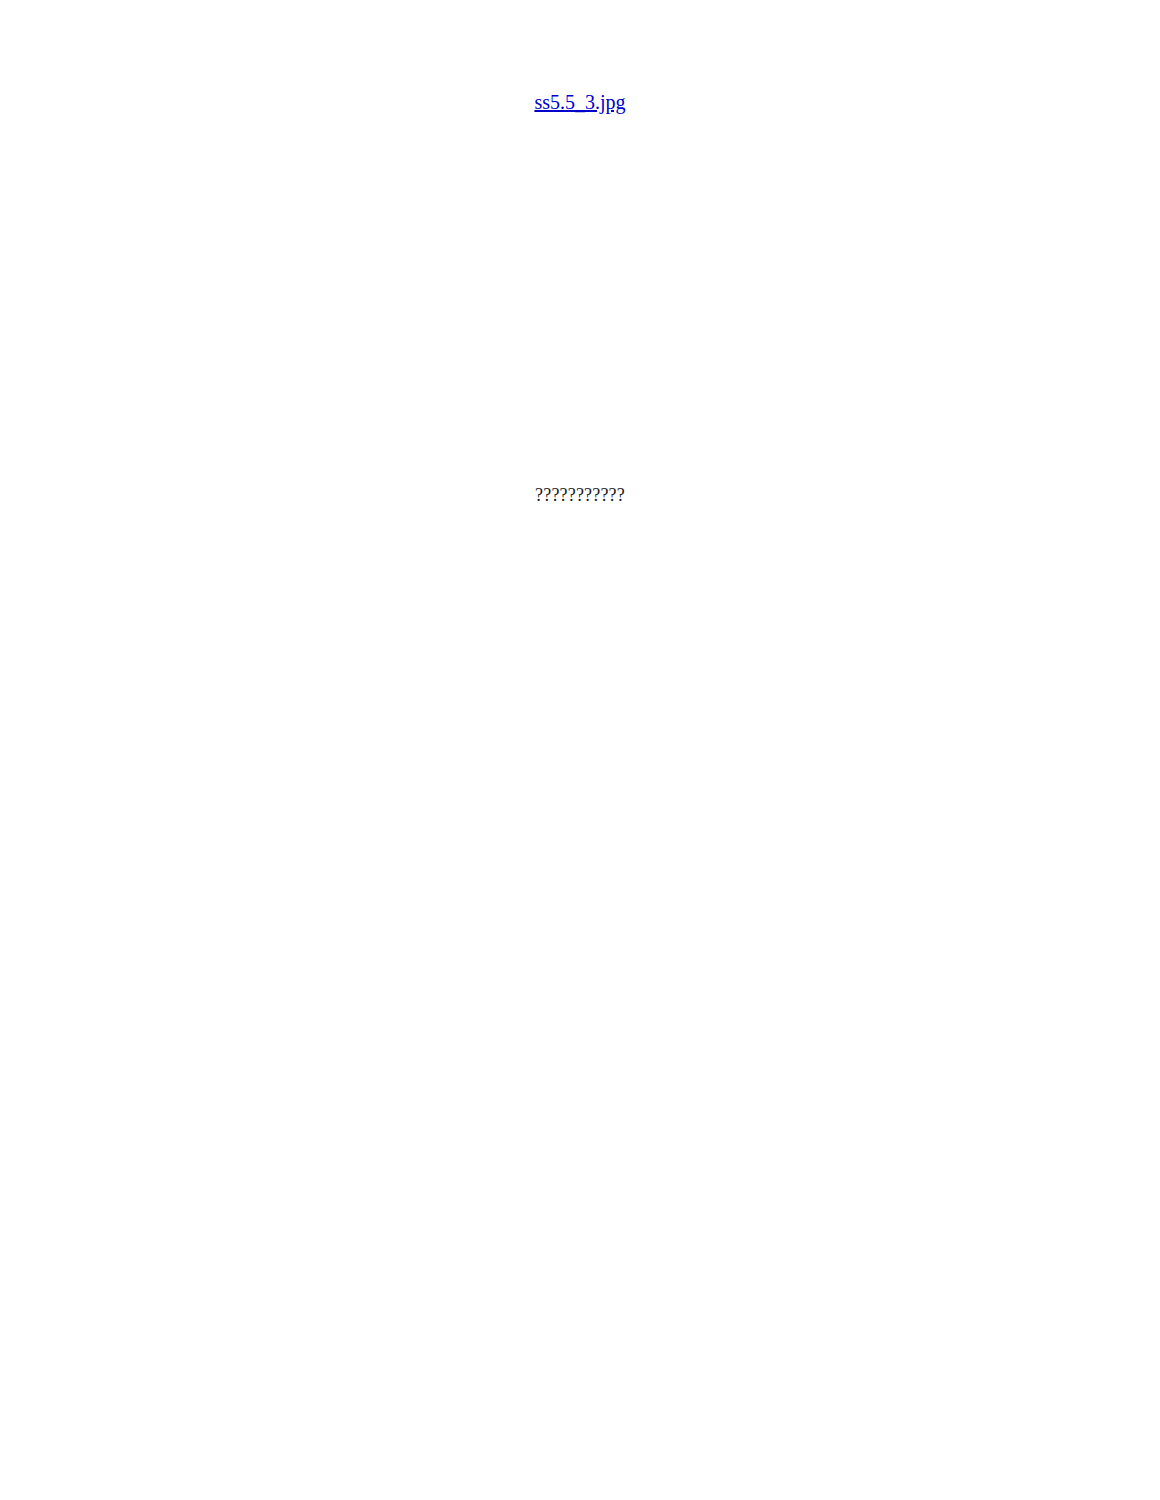ss5.5_3.jpg
???????????